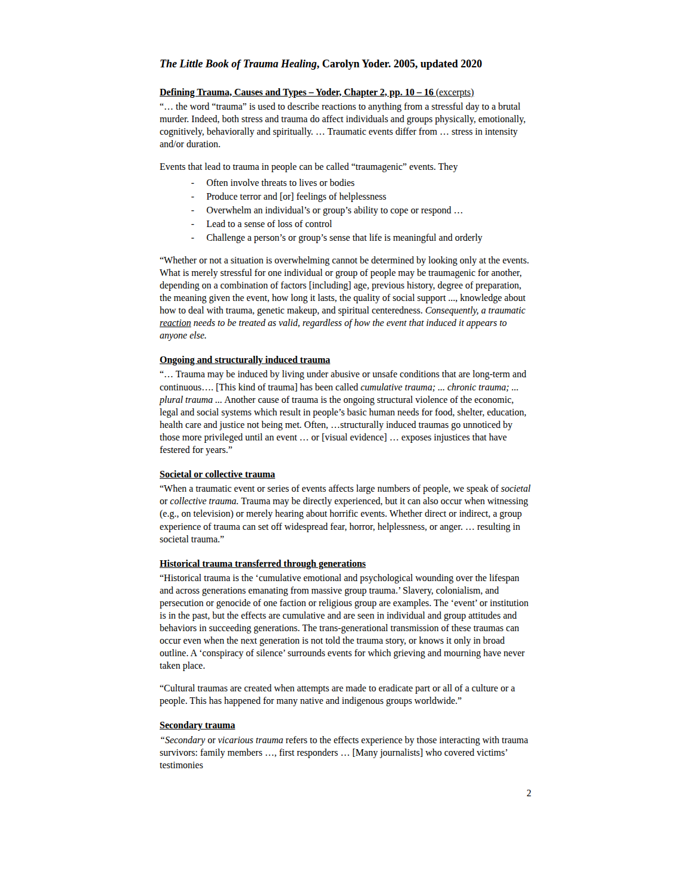The Little Book of Trauma Healing, Carolyn Yoder. 2005, updated 2020
Defining Trauma, Causes and Types – Yoder, Chapter 2, pp. 10 – 16 (excerpts)
“… the word “trauma” is used to describe reactions to anything from a stressful day to a brutal murder. Indeed, both stress and trauma do affect individuals and groups physically, emotionally, cognitively, behaviorally and spiritually. … Traumatic events differ from … stress in intensity and/or duration.
Events that lead to trauma in people can be called “traumagenic” events. They
Often involve threats to lives or bodies
Produce terror and [or] feelings of helplessness
Overwhelm an individual’s or group’s ability to cope or respond …
Lead to a sense of loss of control
Challenge a person’s or group’s sense that life is meaningful and orderly
“Whether or not a situation is overwhelming cannot be determined by looking only at the events. What is merely stressful for one individual or group of people may be traumagenic for another, depending on a combination of factors [including] age, previous history, degree of preparation, the meaning given the event, how long it lasts, the quality of social support ..., knowledge about how to deal with trauma, genetic makeup, and spiritual centeredness. Consequently, a traumatic reaction needs to be treated as valid, regardless of how the event that induced it appears to anyone else.
Ongoing and structurally induced trauma
“… Trauma may be induced by living under abusive or unsafe conditions that are long-term and continuous…. [This kind of trauma] has been called cumulative trauma; ... chronic trauma; ... plural trauma ... Another cause of trauma is the ongoing structural violence of the economic, legal and social systems which result in people’s basic human needs for food, shelter, education, health care and justice not being met. Often, …structurally induced traumas go unnoticed by those more privileged until an event … or [visual evidence] … exposes injustices that have festered for years.”
Societal or collective trauma
“When a traumatic event or series of events affects large numbers of people, we speak of societal or collective trauma. Trauma may be directly experienced, but it can also occur when witnessing (e.g., on television) or merely hearing about horrific events. Whether direct or indirect, a group experience of trauma can set off widespread fear, horror, helplessness, or anger. … resulting in societal trauma.”
Historical trauma transferred through generations
“Historical trauma is the ‘cumulative emotional and psychological wounding over the lifespan and across generations emanating from massive group trauma.’ Slavery, colonialism, and persecution or genocide of one faction or religious group are examples. The ‘event’ or institution is in the past, but the effects are cumulative and are seen in individual and group attitudes and behaviors in succeeding generations. The trans-generational transmission of these traumas can occur even when the next generation is not told the trauma story, or knows it only in broad outline. A ‘conspiracy of silence’ surrounds events for which grieving and mourning have never taken place.
“Cultural traumas are created when attempts are made to eradicate part or all of a culture or a people. This has happened for many native and indigenous groups worldwide.”
Secondary trauma
“Secondary or vicarious trauma refers to the effects experience by those interacting with trauma survivors: family members …, first responders … [Many journalists] who covered victims’ testimonies
2